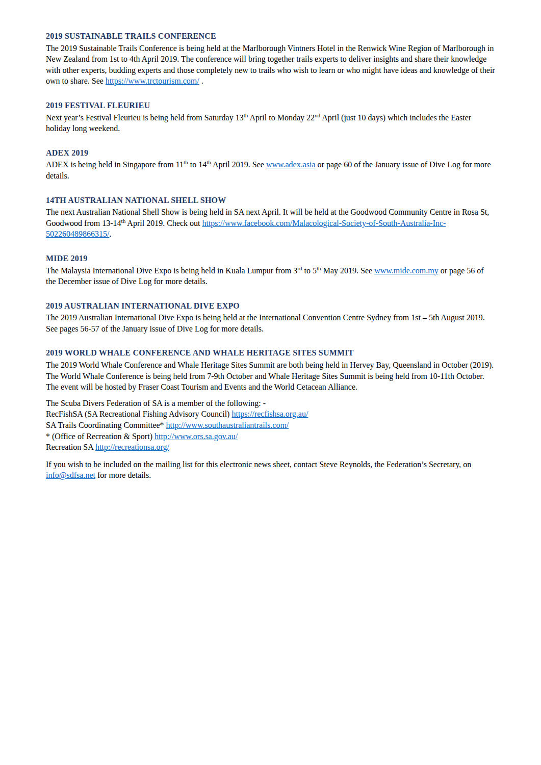2019 Sustainable Trails Conference
The 2019 Sustainable Trails Conference is being held at the Marlborough Vintners Hotel in the Renwick Wine Region of Marlborough in New Zealand from 1st to 4th April 2019. The conference will bring together trails experts to deliver insights and share their knowledge with other experts, budding experts and those completely new to trails who wish to learn or who might have ideas and knowledge of their own to share. See https://www.trctourism.com/ .
2019 Festival Fleurieu
Next year’s Festival Fleurieu is being held from Saturday 13th April to Monday 22nd April (just 10 days) which includes the Easter holiday long weekend.
ADEX 2019
ADEX is being held in Singapore from 11th to 14th April 2019. See www.adex.asia or page 60 of the January issue of Dive Log for more details.
14th Australian National Shell Show
The next Australian National Shell Show is being held in SA next April. It will be held at the Goodwood Community Centre in Rosa St, Goodwood from 13-14th April 2019. Check out https://www.facebook.com/Malacological-Society-of-South-Australia-Inc-502260489866315/.
MIDE 2019
The Malaysia International Dive Expo is being held in Kuala Lumpur from 3rd to 5th May 2019. See www.mide.com.my or page 56 of the December issue of Dive Log for more details.
2019 Australian International Dive Expo
The 2019 Australian International Dive Expo is being held at the International Convention Centre Sydney from 1st – 5th August 2019. See pages 56-57 of the January issue of Dive Log for more details.
2019 World Whale Conference and Whale Heritage Sites Summit
The 2019 World Whale Conference and Whale Heritage Sites Summit are both being held in Hervey Bay, Queensland in October (2019). The World Whale Conference is being held from 7-9th October and Whale Heritage Sites Summit is being held from 10-11th October. The event will be hosted by Fraser Coast Tourism and Events and the World Cetacean Alliance.
The Scuba Divers Federation of SA is a member of the following: -
RecFishSA (SA Recreational Fishing Advisory Council) https://recfishsa.org.au/
SA Trails Coordinating Committee* http://www.southaustraliantrails.com/
* (Office of Recreation & Sport) http://www.ors.sa.gov.au/
Recreation SA http://recreationsa.org/
If you wish to be included on the mailing list for this electronic news sheet, contact Steve Reynolds, the Federation’s Secretary, on info@sdfsa.net for more details.